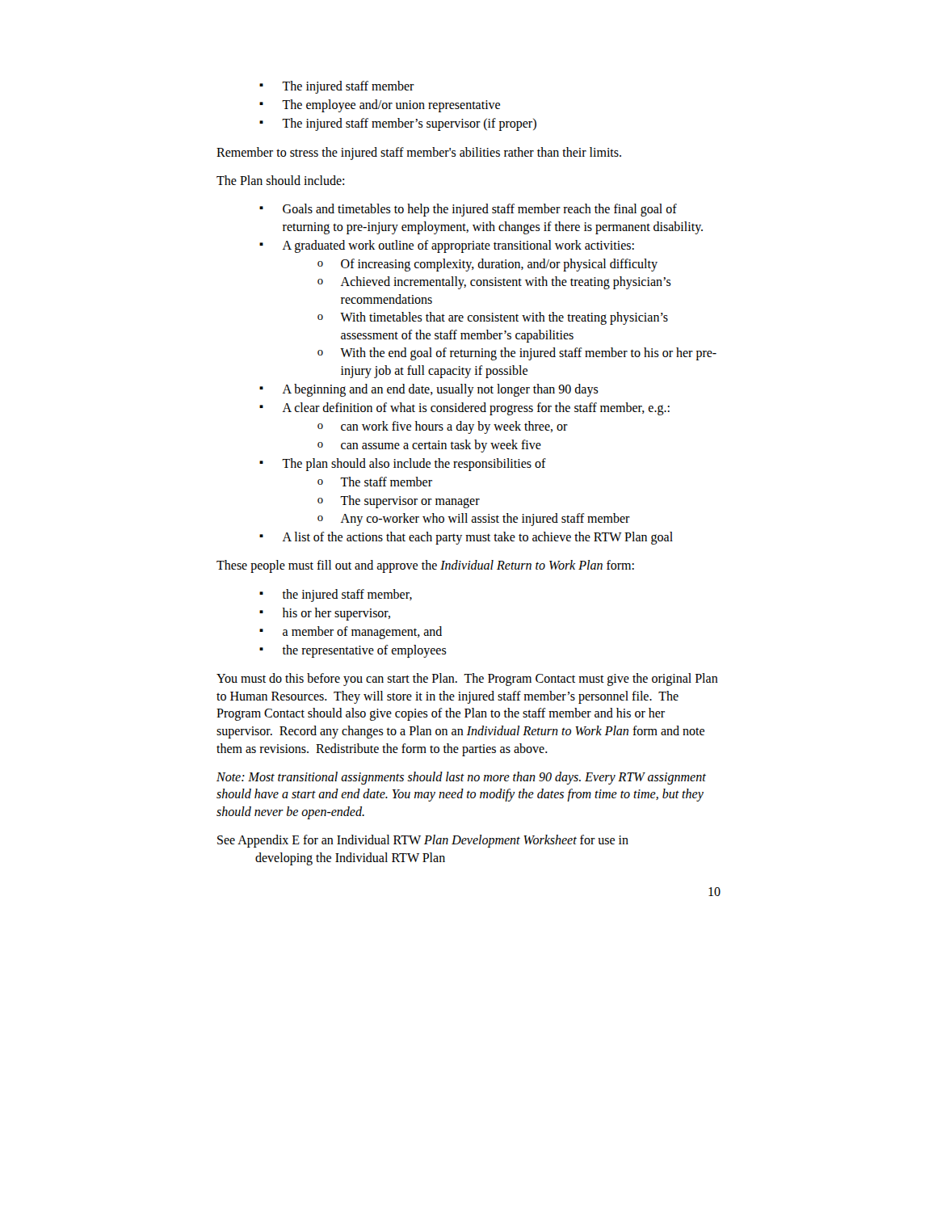The injured staff member
The employee and/or union representative
The injured staff member’s supervisor (if proper)
Remember to stress the injured staff member's abilities rather than their limits.
The Plan should include:
Goals and timetables to help the injured staff member reach the final goal of returning to pre-injury employment, with changes if there is permanent disability.
A graduated work outline of appropriate transitional work activities:
Of increasing complexity, duration, and/or physical difficulty
Achieved incrementally, consistent with the treating physician’s recommendations
With timetables that are consistent with the treating physician’s assessment of the staff member’s capabilities
With the end goal of returning the injured staff member to his or her pre-injury job at full capacity if possible
A beginning and an end date, usually not longer than 90 days
A clear definition of what is considered progress for the staff member, e.g.:
can work five hours a day by week three, or
can assume a certain task by week five
The plan should also include the responsibilities of
The staff member
The supervisor or manager
Any co-worker who will assist the injured staff member
A list of the actions that each party must take to achieve the RTW Plan goal
These people must fill out and approve the Individual Return to Work Plan form:
the injured staff member,
his or her supervisor,
a member of management, and
the representative of employees
You must do this before you can start the Plan. The Program Contact must give the original Plan to Human Resources. They will store it in the injured staff member’s personnel file. The Program Contact should also give copies of the Plan to the staff member and his or her supervisor. Record any changes to a Plan on an Individual Return to Work Plan form and note them as revisions. Redistribute the form to the parties as above.
Note: Most transitional assignments should last no more than 90 days. Every RTW assignment should have a start and end date. You may need to modify the dates from time to time, but they should never be open-ended.
See Appendix E for an Individual RTW Plan Development Worksheet for use in developing the Individual RTW Plan
10